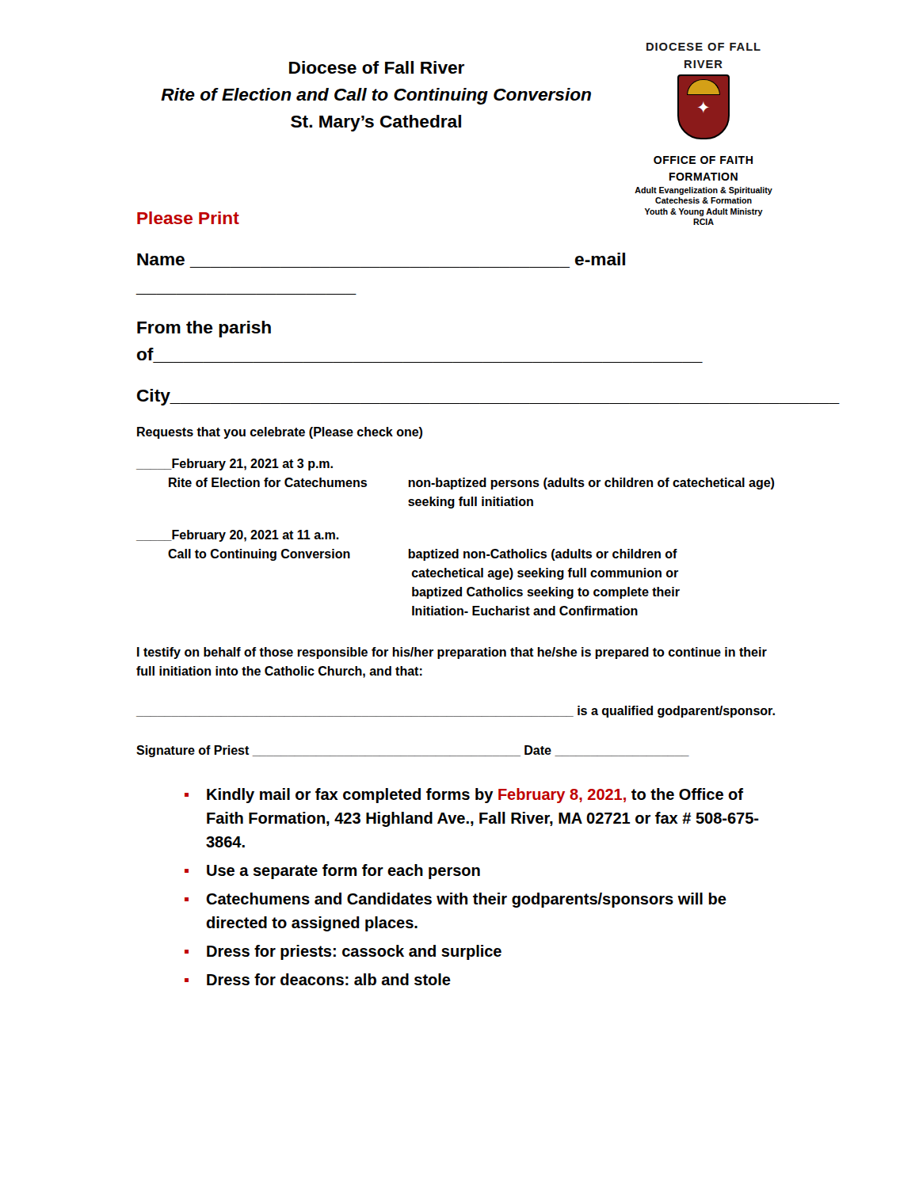DIOCESE OF FALL RIVER
✦
OFFICE OF FAITH FORMATION
Adult Evangelization & Spirituality
Catechesis & Formation
Youth & Young Adult Ministry
RCIA
Diocese of Fall River
Rite of Election and Call to Continuing Conversion
St. Mary’s Cathedral
Please Print
Name ______________________________________ e-mail ______________________
From the parish of_______________________________________________________
City___________________________________________________________________
Requests that you celebrate (Please check one)
_____February 21, 2021 at 3 p.m.
| Rite of Election for Catechumens | non-baptized persons (adults or children of catechetical age) seeking full initiation |
_____February 20, 2021 at 11 a.m.
| Call to Continuing Conversion | baptized non-Catholics (adults or children of catechetical age) seeking full communion or baptized Catholics seeking to complete their Initiation- Eucharist and Confirmation |
I testify on behalf of those responsible for his/her preparation that he/she is prepared to continue in their full initiation into the Catholic Church, and that:
______________________________________________________________ is a qualified godparent/sponsor.
Signature of Priest ______________________________________ Date ___________________
Kindly mail or fax completed forms by February 8, 2021, to the Office of Faith Formation, 423 Highland Ave., Fall River, MA 02721 or fax # 508-675-3864.
Use a separate form for each person
Catechumens and Candidates with their godparents/sponsors will be directed to assigned places.
Dress for priests: cassock and surplice
Dress for deacons: alb and stole